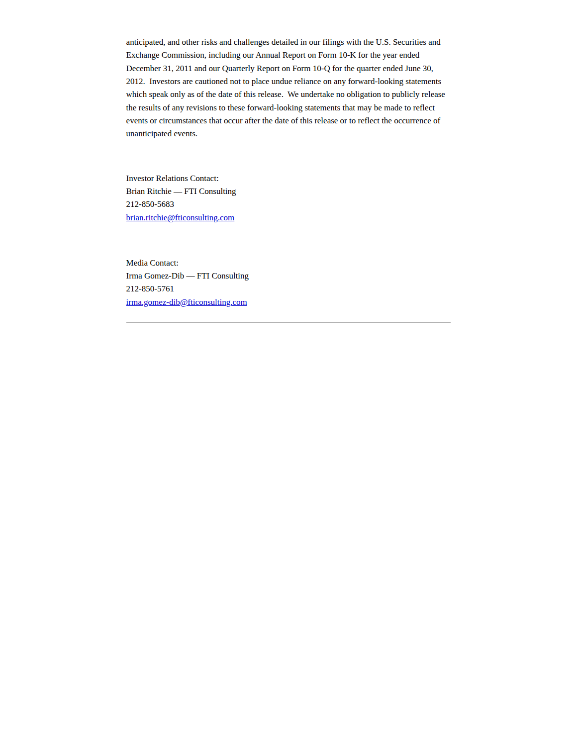anticipated, and other risks and challenges detailed in our filings with the U.S. Securities and Exchange Commission, including our Annual Report on Form 10-K for the year ended December 31, 2011 and our Quarterly Report on Form 10-Q for the quarter ended June 30, 2012. Investors are cautioned not to place undue reliance on any forward-looking statements which speak only as of the date of this release. We undertake no obligation to publicly release the results of any revisions to these forward-looking statements that may be made to reflect events or circumstances that occur after the date of this release or to reflect the occurrence of unanticipated events.
Investor Relations Contact:
Brian Ritchie — FTI Consulting
212-850-5683
brian.ritchie@fticonsulting.com
Media Contact:
Irma Gomez-Dib — FTI Consulting
212-850-5761
irma.gomez-dib@fticonsulting.com